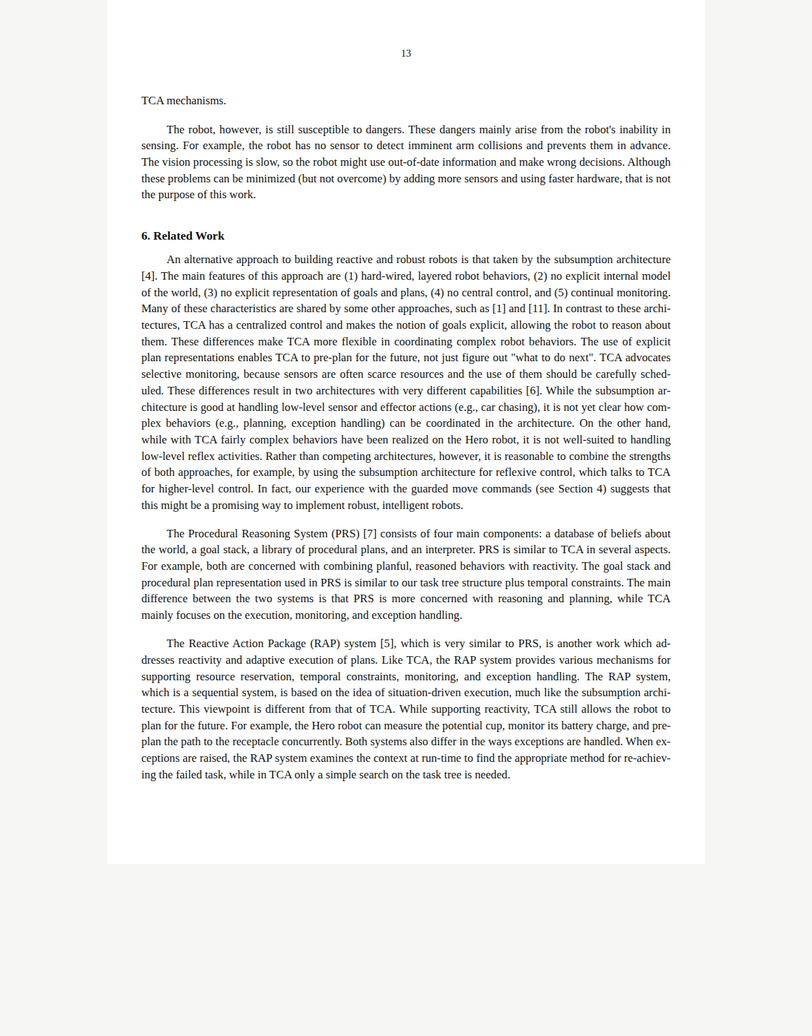13
TCA mechanisms.
The robot, however, is still susceptible to dangers. These dangers mainly arise from the robot's inability in sensing. For example, the robot has no sensor to detect imminent arm collisions and prevents them in advance. The vision processing is slow, so the robot might use out-of-date information and make wrong decisions. Although these problems can be minimized (but not overcome) by adding more sensors and using faster hardware, that is not the purpose of this work.
6. Related Work
An alternative approach to building reactive and robust robots is that taken by the subsumption architecture [4]. The main features of this approach are (1) hard-wired, layered robot behaviors, (2) no explicit internal model of the world, (3) no explicit representation of goals and plans, (4) no central control, and (5) continual monitoring. Many of these characteristics are shared by some other approaches, such as [1] and [11]. In contrast to these architectures, TCA has a centralized control and makes the notion of goals explicit, allowing the robot to reason about them. These differences make TCA more flexible in coordinating complex robot behaviors. The use of explicit plan representations enables TCA to pre-plan for the future, not just figure out "what to do next". TCA advocates selective monitoring, because sensors are often scarce resources and the use of them should be carefully scheduled. These differences result in two architectures with very different capabilities [6]. While the subsumption architecture is good at handling low-level sensor and effector actions (e.g., car chasing), it is not yet clear how complex behaviors (e.g., planning, exception handling) can be coordinated in the architecture. On the other hand, while with TCA fairly complex behaviors have been realized on the Hero robot, it is not well-suited to handling low-level reflex activities. Rather than competing architectures, however, it is reasonable to combine the strengths of both approaches, for example, by using the subsumption architecture for reflexive control, which talks to TCA for higher-level control. In fact, our experience with the guarded move commands (see Section 4) suggests that this might be a promising way to implement robust, intelligent robots.
The Procedural Reasoning System (PRS) [7] consists of four main components: a database of beliefs about the world, a goal stack, a library of procedural plans, and an interpreter. PRS is similar to TCA in several aspects. For example, both are concerned with combining planful, reasoned behaviors with reactivity. The goal stack and procedural plan representation used in PRS is similar to our task tree structure plus temporal constraints. The main difference between the two systems is that PRS is more concerned with reasoning and planning, while TCA mainly focuses on the execution, monitoring, and exception handling.
The Reactive Action Package (RAP) system [5], which is very similar to PRS, is another work which addresses reactivity and adaptive execution of plans. Like TCA, the RAP system provides various mechanisms for supporting resource reservation, temporal constraints, monitoring, and exception handling. The RAP system, which is a sequential system, is based on the idea of situation-driven execution, much like the subsumption architecture. This viewpoint is different from that of TCA. While supporting reactivity, TCA still allows the robot to plan for the future. For example, the Hero robot can measure the potential cup, monitor its battery charge, and pre-plan the path to the receptacle concurrently. Both systems also differ in the ways exceptions are handled. When exceptions are raised, the RAP system examines the context at run-time to find the appropriate method for re-achieving the failed task, while in TCA only a simple search on the task tree is needed.